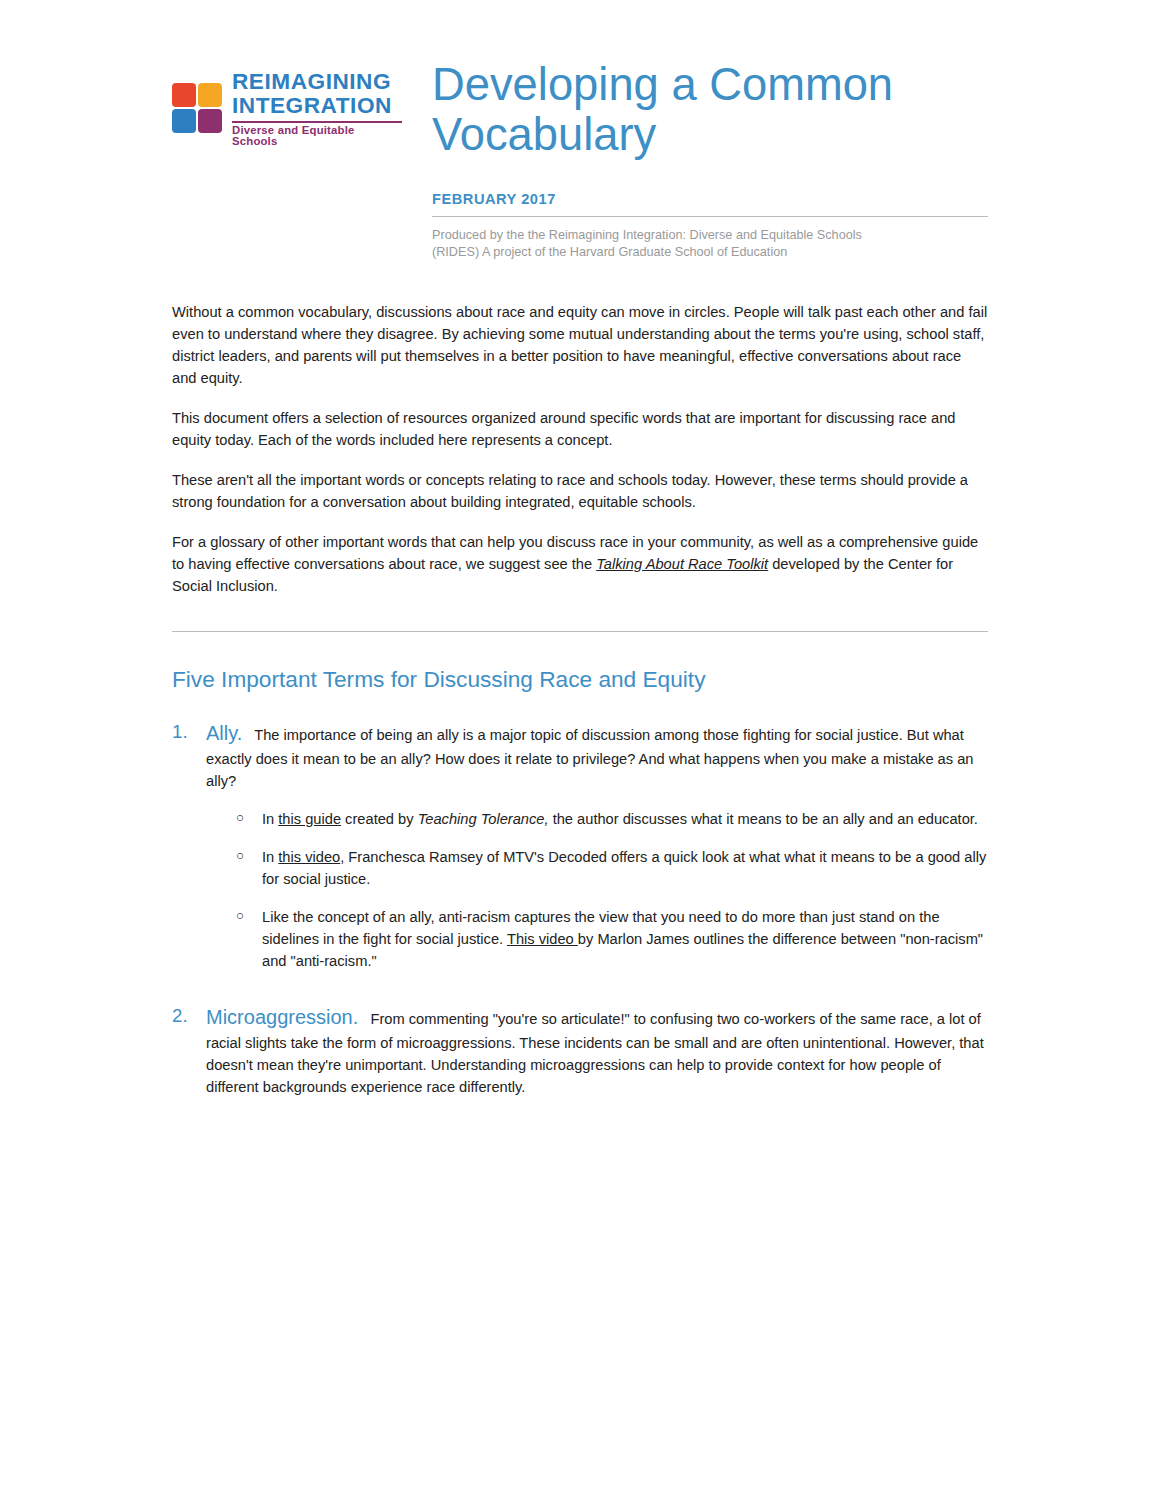REIMAGINING
INTEGRATION
Diverse and Equitable Schools
Developing a Common Vocabulary
FEBRUARY 2017
Produced by the the Reimagining Integration: Diverse and Equitable Schools
(RIDES) A project of the Harvard Graduate School of Education
Without a common vocabulary, discussions about race and equity can move in circles. People will talk past each other and fail even to understand where they disagree. By achieving some mutual understanding about the terms you're using, school staff, district leaders, and parents will put themselves in a better position to have meaningful, effective conversations about race and equity.
This document offers a selection of resources organized around specific words that are important for discussing race and equity today. Each of the words included here represents a concept.
These aren't all the important words or concepts relating to race and schools today. However, these terms should provide a strong foundation for a conversation about building integrated, equitable schools.
For a glossary of other important words that can help you discuss race in your community, as well as a comprehensive guide to having effective conversations about race, we suggest see the Talking About Race Toolkit developed by the Center for Social Inclusion.
Five Important Terms for Discussing Race and Equity
Ally. The importance of being an ally is a major topic of discussion among those fighting for social justice. But what exactly does it mean to be an ally? How does it relate to privilege? And what happens when you make a mistake as an ally?
In this guide created by Teaching Tolerance, the author discusses what it means to be an ally and an educator.
In this video, Franchesca Ramsey of MTV's Decoded offers a quick look at what what it means to be a good ally for social justice.
Like the concept of an ally, anti-racism captures the view that you need to do more than just stand on the sidelines in the fight for social justice. This video by Marlon James outlines the difference between "non-racism" and "anti-racism."
Microaggression. From commenting "you're so articulate!" to confusing two co-workers of the same race, a lot of racial slights take the form of microaggressions. These incidents can be small and are often unintentional. However, that doesn't mean they're unimportant. Understanding microaggressions can help to provide context for how people of different backgrounds experience race differently.